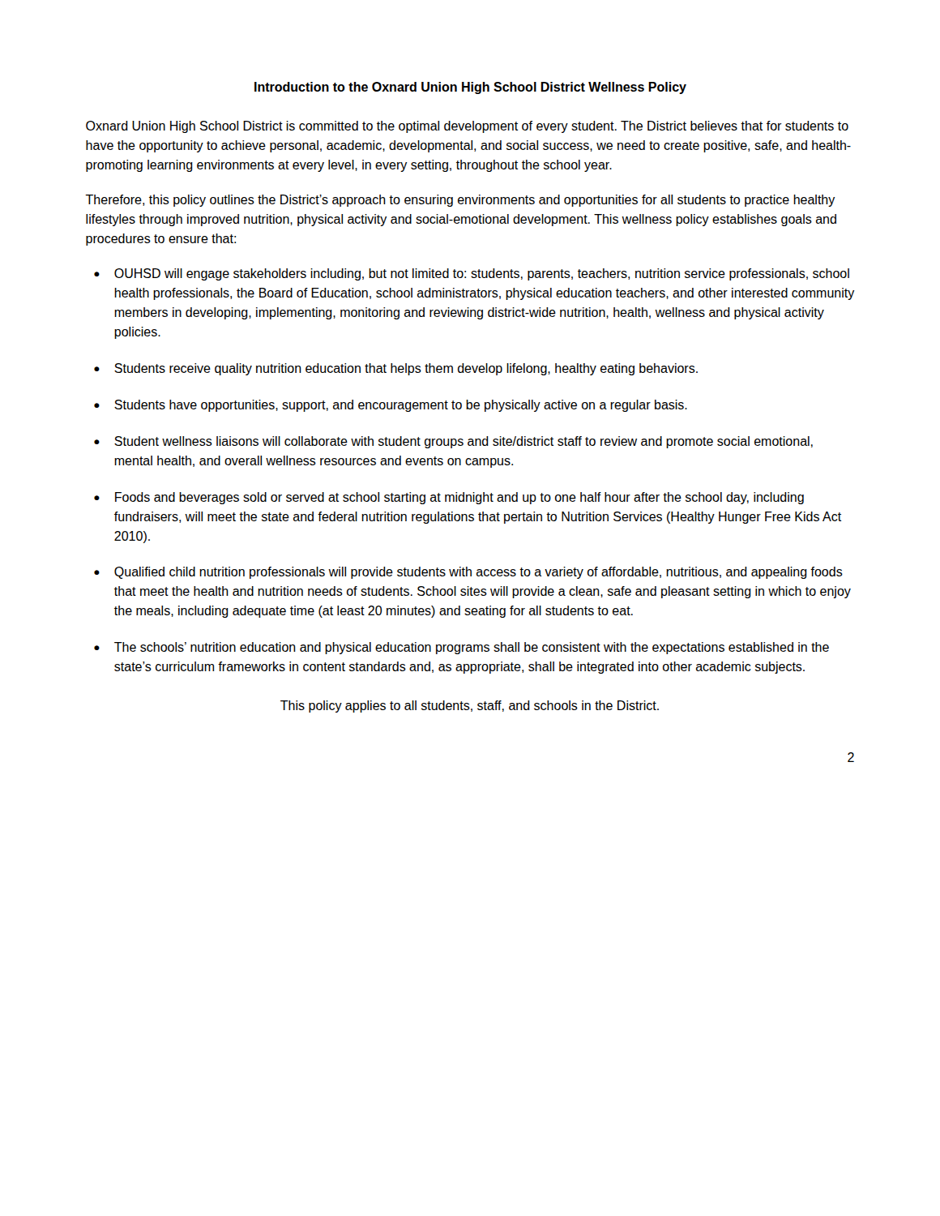Introduction to the Oxnard Union High School District Wellness Policy
Oxnard Union High School District is committed to the optimal development of every student. The District believes that for students to have the opportunity to achieve personal, academic, developmental, and social success, we need to create positive, safe, and health-promoting learning environments at every level, in every setting, throughout the school year.
Therefore, this policy outlines the District’s approach to ensuring environments and opportunities for all students to practice healthy lifestyles through improved nutrition, physical activity and social-emotional development. This wellness policy establishes goals and procedures to ensure that:
OUHSD will engage stakeholders including, but not limited to: students, parents, teachers, nutrition service professionals, school health professionals, the Board of Education, school administrators, physical education teachers, and other interested community members in developing, implementing, monitoring and reviewing district-wide nutrition, health, wellness and physical activity policies.
Students receive quality nutrition education that helps them develop lifelong, healthy eating behaviors.
Students have opportunities, support, and encouragement to be physically active on a regular basis.
Student wellness liaisons will collaborate with student groups and site/district staff to review and promote social emotional, mental health, and overall wellness resources and events on campus.
Foods and beverages sold or served at school starting at midnight and up to one half hour after the school day, including fundraisers, will meet the state and federal nutrition regulations that pertain to Nutrition Services (Healthy Hunger Free Kids Act 2010).
Qualified child nutrition professionals will provide students with access to a variety of affordable, nutritious, and appealing foods that meet the health and nutrition needs of students. School sites will provide a clean, safe and pleasant setting in which to enjoy the meals, including adequate time (at least 20 minutes) and seating for all students to eat.
The schools’ nutrition education and physical education programs shall be consistent with the expectations established in the state’s curriculum frameworks in content standards and, as appropriate, shall be integrated into other academic subjects.
This policy applies to all students, staff, and schools in the District.
2